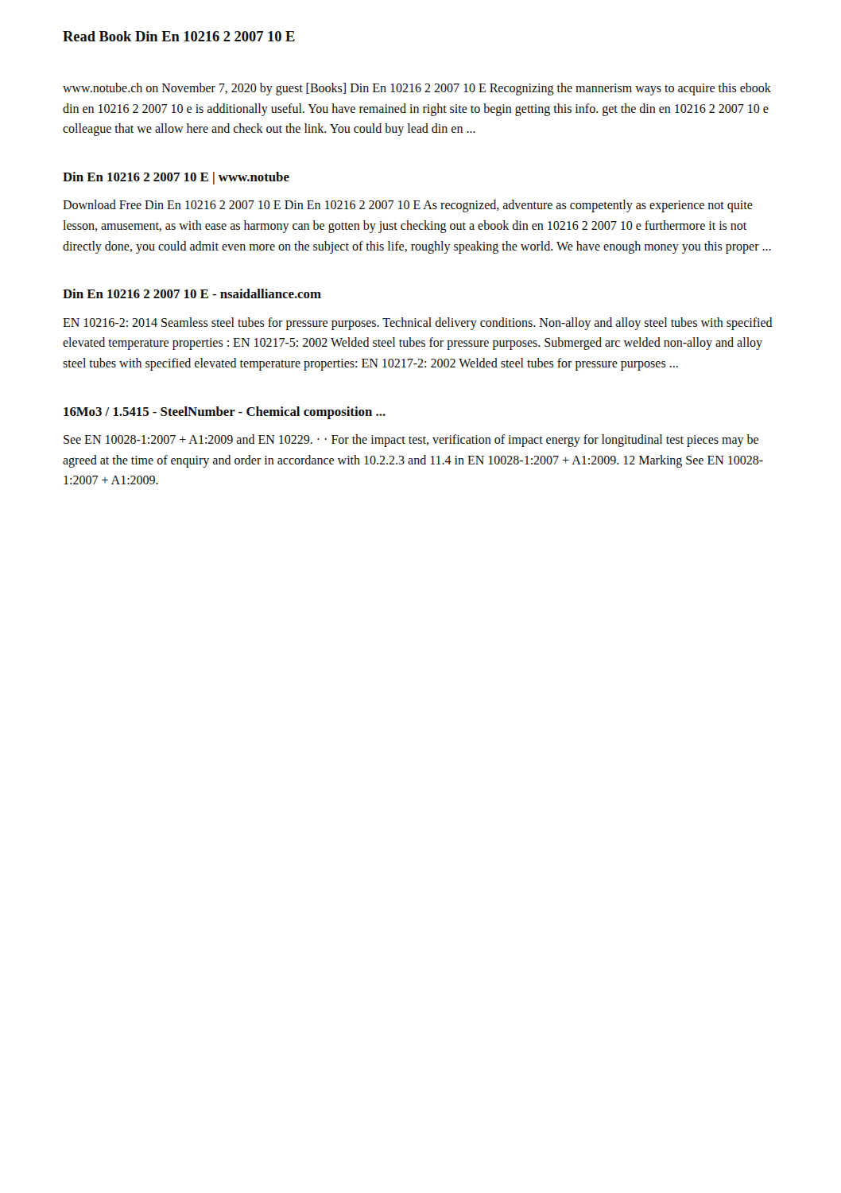Read Book Din En 10216 2 2007 10 E
www.notube.ch on November 7, 2020 by guest [Books] Din En 10216 2 2007 10 E Recognizing the mannerism ways to acquire this ebook din en 10216 2 2007 10 e is additionally useful. You have remained in right site to begin getting this info. get the din en 10216 2 2007 10 e colleague that we allow here and check out the link. You could buy lead din en ...
Din En 10216 2 2007 10 E | www.notube
Download Free Din En 10216 2 2007 10 E Din En 10216 2 2007 10 E As recognized, adventure as competently as experience not quite lesson, amusement, as with ease as harmony can be gotten by just checking out a ebook din en 10216 2 2007 10 e furthermore it is not directly done, you could admit even more on the subject of this life, roughly speaking the world. We have enough money you this proper ...
Din En 10216 2 2007 10 E - nsaidalliance.com
EN 10216-2: 2014 Seamless steel tubes for pressure purposes. Technical delivery conditions. Non-alloy and alloy steel tubes with specified elevated temperature properties : EN 10217-5: 2002 Welded steel tubes for pressure purposes. Submerged arc welded non-alloy and alloy steel tubes with specified elevated temperature properties: EN 10217-2: 2002 Welded steel tubes for pressure purposes ...
16Mo3 / 1.5415 - SteelNumber - Chemical composition ...
See EN 10028-1:2007 + A1:2009 and EN 10229. · · For the impact test, verification of impact energy for longitudinal test pieces may be agreed at the time of enquiry and order in accordance with 10.2.2.3 and 11.4 in EN 10028-1:2007 + A1:2009. 12 Marking See EN 10028-1:2007 + A1:2009.